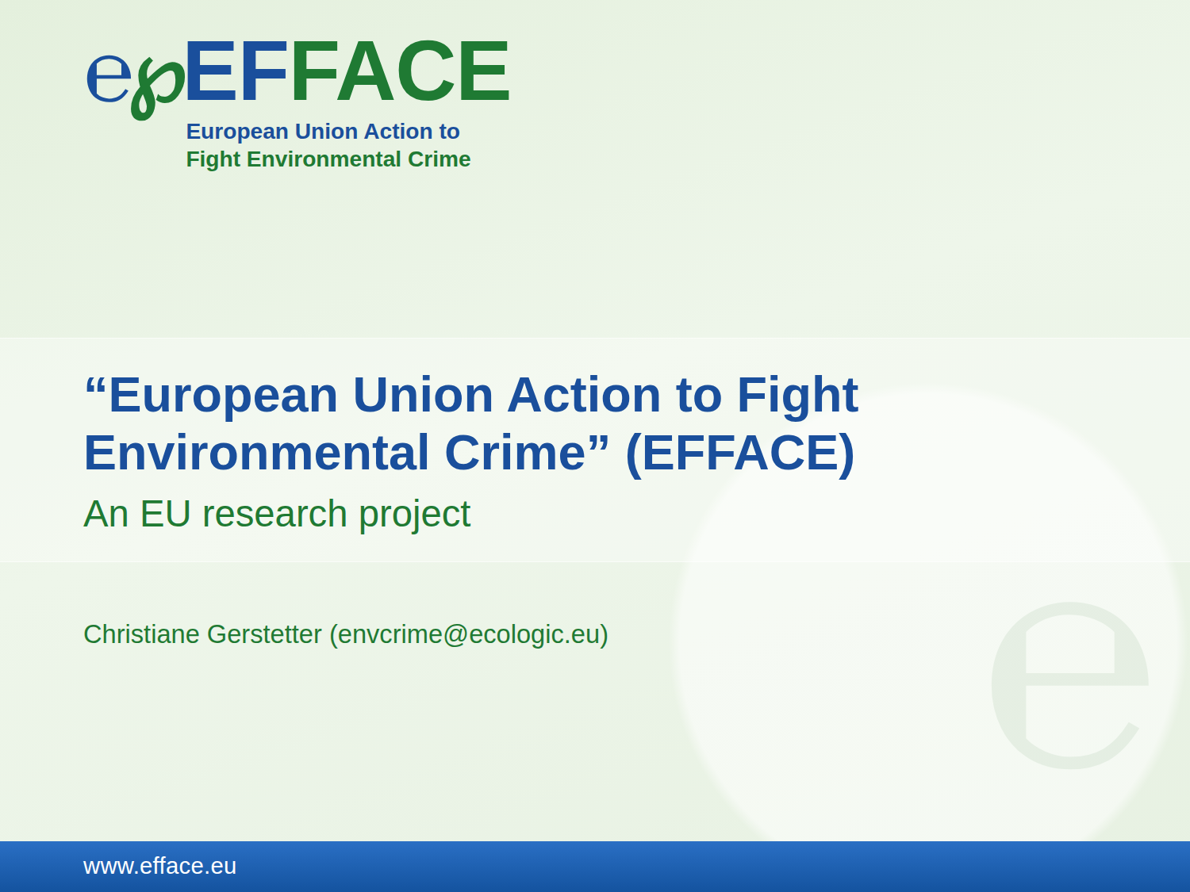℮
℮℘ EF FACE
European Union Action to
Fight Environmental Crime
“European Union Action to Fight Environmental Crime” (EFFACE)
An EU research project
Christiane Gerstetter (envcrime@ecologic.eu)
www.efface.eu